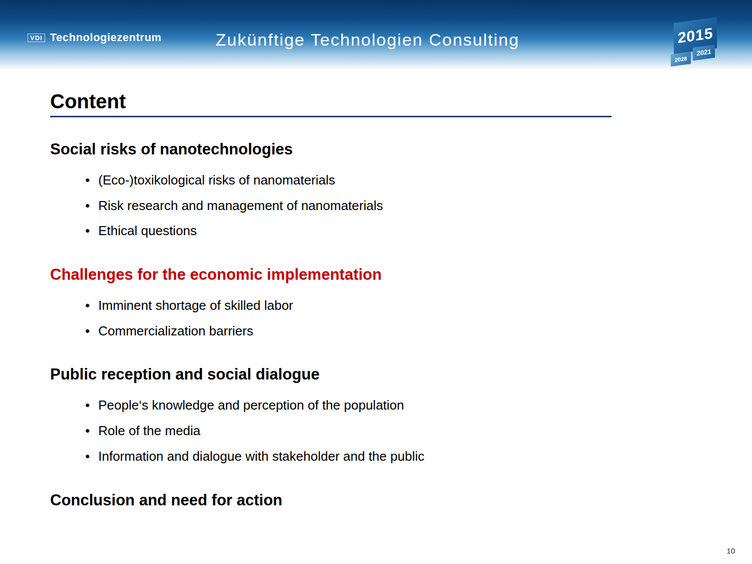VDI Technologiezentrum
Zukünftige Technologien Consulting
2015
2021
2028
Content
Social risks of nanotechnologies
(Eco-)toxikological risks of nanomaterials
Risk research and management of nanomaterials
Ethical questions
Challenges for the economic implementation
Imminent shortage of skilled labor
Commercialization barriers
Public reception and social dialogue
People‘s knowledge and perception of the population
Role of the media
Information and dialogue with stakeholder and the public
Conclusion and need for action
10